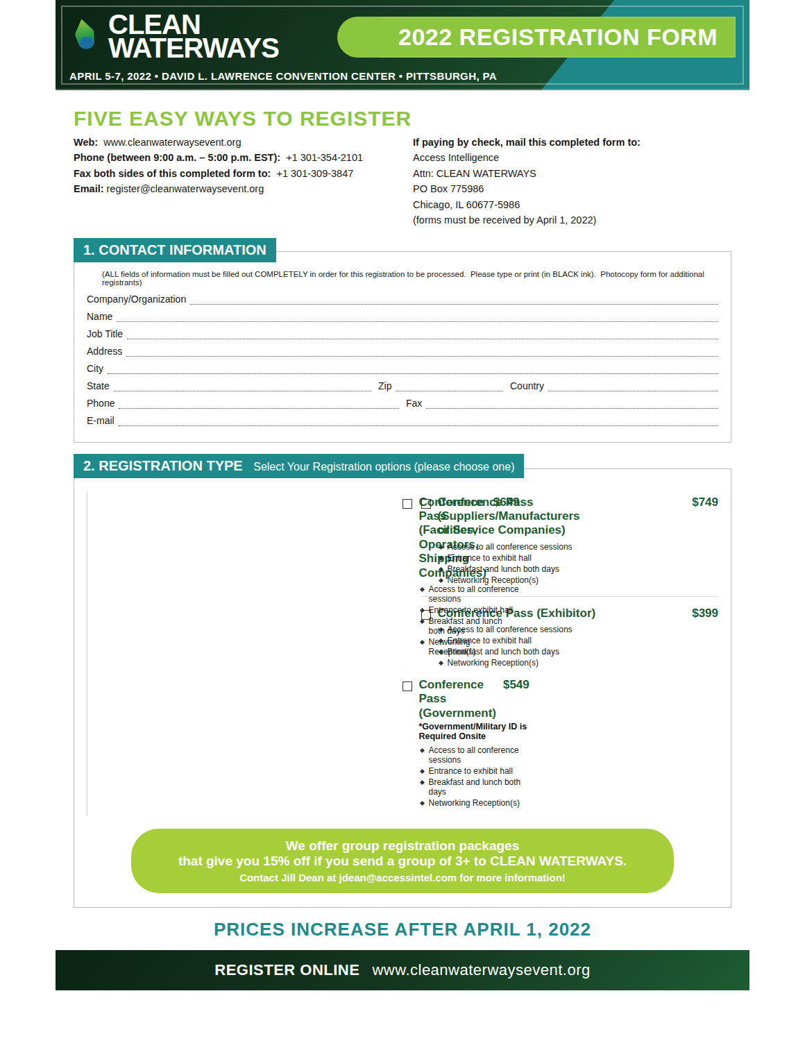CLEAN WATERWAYS
2022 REGISTRATION FORM
APRIL 5-7, 2022 • DAVID L. LAWRENCE CONVENTION CENTER • PITTSBURGH, PA
FIVE EASY WAYS TO REGISTER
Web: www.cleanwaterwaysevent.org
Phone (between 9:00 a.m. – 5:00 p.m. EST): +1 301-354-2101
Fax both sides of this completed form to: +1 301-309-3847
Email: register@cleanwaterwaysevent.org
If paying by check, mail this completed form to:
Access Intelligence
Attn: CLEAN WATERWAYS
PO Box 775986
Chicago, IL 60677-5986
(forms must be received by April 1, 2022)
1. CONTACT INFORMATION
(ALL fields of information must be filled out COMPLETELY in order for this registration to be processed. Please type or print (in BLACK ink). Photocopy form for additional registrants)
Company/Organization
Name
Job Title
Address
City
State Zip Country
Phone Fax
E-mail
2. REGISTRATION TYPE Select Your Registration options (please choose one)
Conference Pass
(Facilities, Operators,
Shipping Companies) $649
Access to all conference sessions
Entrance to exhibit hall
Breakfast and lunch both days
Networking Reception(s)
Conference Pass (Government) $549
*Government/Military ID is Required Onsite
Access to all conference sessions
Entrance to exhibit hall
Breakfast and lunch both days
Networking Reception(s)
Conference Pass
(Suppliers/Manufacturers
or Service Companies) $749
Access to all conference sessions
Entrance to exhibit hall
Breakfast and lunch both days
Networking Reception(s)
Conference Pass (Exhibitor) $399
Access to all conference sessions
Entrance to exhibit hall
Breakfast and lunch both days
Networking Reception(s)
We offer group registration packages
that give you 15% off if you send a group of 3+ to CLEAN WATERWAYS.
Contact Jill Dean at jdean@accessintel.com for more information!
PRICES INCREASE AFTER APRIL 1, 2022
REGISTER ONLINE www.cleanwaterwaysevent.org